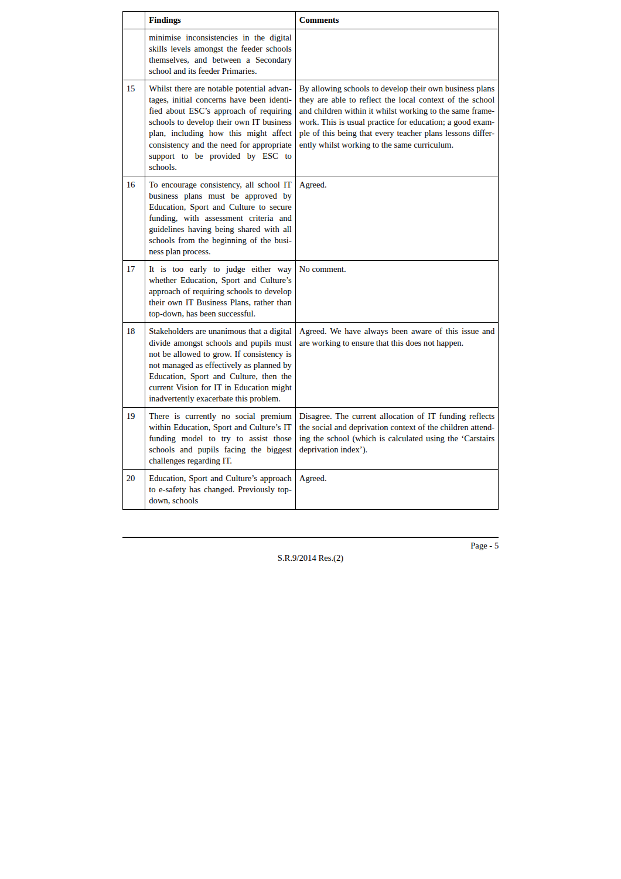| | Findings | Comments |
| --- | --- | --- |
| | minimise inconsistencies in the digital skills levels amongst the feeder schools themselves, and between a Secondary school and its feeder Primaries. | |
| 15 | Whilst there are notable potential advantages, initial concerns have been identified about ESC’s approach of requiring schools to develop their own IT business plan, including how this might affect consistency and the need for appropriate support to be provided by ESC to schools. | By allowing schools to develop their own business plans they are able to reflect the local context of the school and children within it whilst working to the same framework. This is usual practice for education; a good example of this being that every teacher plans lessons differently whilst working to the same curriculum. |
| 16 | To encourage consistency, all school IT business plans must be approved by Education, Sport and Culture to secure funding, with assessment criteria and guidelines having being shared with all schools from the beginning of the business plan process. | Agreed. |
| 17 | It is too early to judge either way whether Education, Sport and Culture’s approach of requiring schools to develop their own IT Business Plans, rather than top-down, has been successful. | No comment. |
| 18 | Stakeholders are unanimous that a digital divide amongst schools and pupils must not be allowed to grow. If consistency is not managed as effectively as planned by Education, Sport and Culture, then the current Vision for IT in Education might inadvertently exacerbate this problem. | Agreed. We have always been aware of this issue and are working to ensure that this does not happen. |
| 19 | There is currently no social premium within Education, Sport and Culture’s IT funding model to try to assist those schools and pupils facing the biggest challenges regarding IT. | Disagree. The current allocation of IT funding reflects the social and deprivation context of the children attending the school (which is calculated using the ‘Carstairs deprivation index’). |
| 20 | Education, Sport and Culture’s approach to e-safety has changed. Previously top-down, schools | Agreed. |
Page - 5 S.R.9/2014 Res.(2)